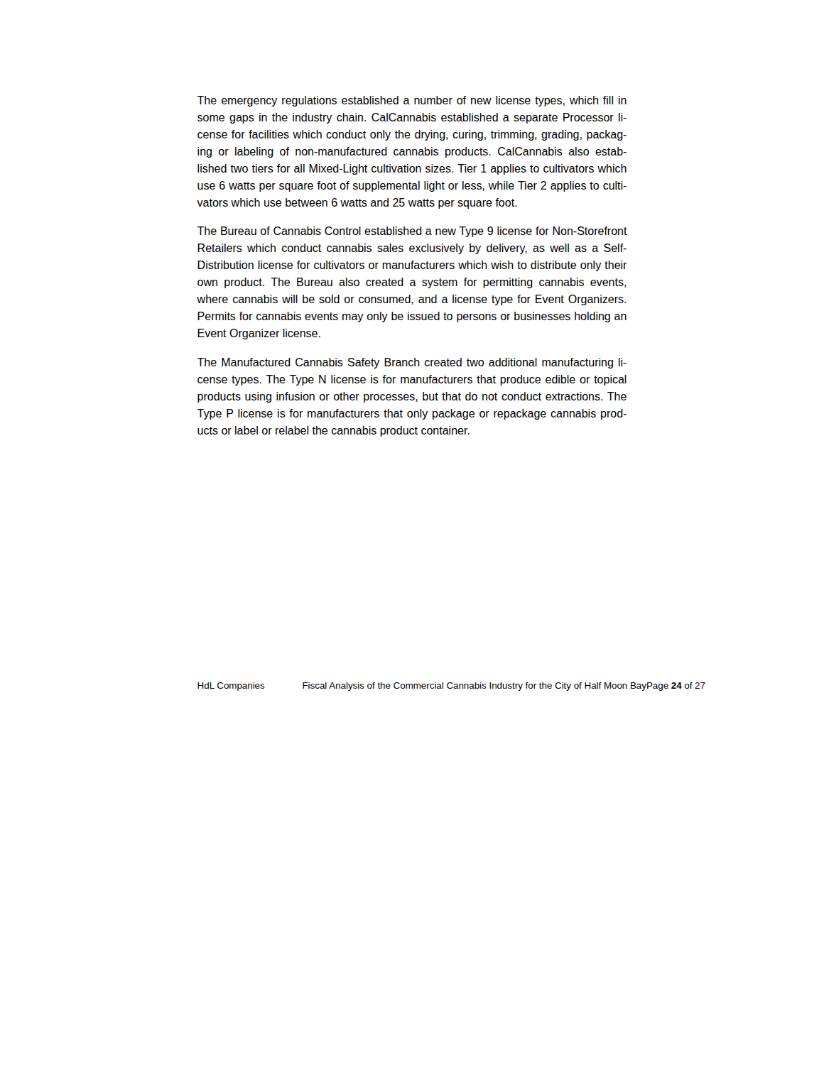The emergency regulations established a number of new license types, which fill in some gaps in the industry chain. CalCannabis established a separate Processor license for facilities which conduct only the drying, curing, trimming, grading, packaging or labeling of non-manufactured cannabis products. CalCannabis also established two tiers for all Mixed-Light cultivation sizes. Tier 1 applies to cultivators which use 6 watts per square foot of supplemental light or less, while Tier 2 applies to cultivators which use between 6 watts and 25 watts per square foot.
The Bureau of Cannabis Control established a new Type 9 license for Non-Storefront Retailers which conduct cannabis sales exclusively by delivery, as well as a Self-Distribution license for cultivators or manufacturers which wish to distribute only their own product. The Bureau also created a system for permitting cannabis events, where cannabis will be sold or consumed, and a license type for Event Organizers. Permits for cannabis events may only be issued to persons or businesses holding an Event Organizer license.
The Manufactured Cannabis Safety Branch created two additional manufacturing license types. The Type N license is for manufacturers that produce edible or topical products using infusion or other processes, but that do not conduct extractions. The Type P license is for manufacturers that only package or repackage cannabis products or label or relabel the cannabis product container.
HdL Companies
Fiscal Analysis of the Commercial Cannabis Industry for the City of Half Moon Bay
Page 24 of 27